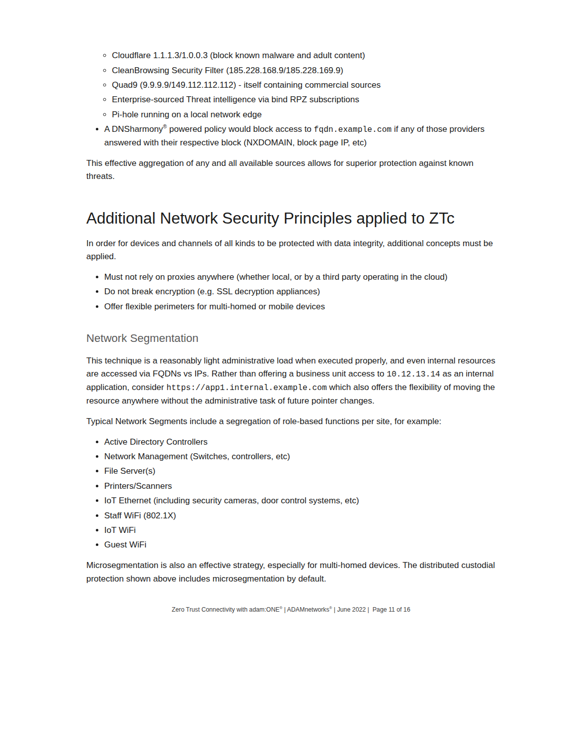Cloudflare 1.1.1.3/1.0.0.3 (block known malware and adult content)
CleanBrowsing Security Filter (185.228.168.9/185.228.169.9)
Quad9 (9.9.9.9/149.112.112.112) - itself containing commercial sources
Enterprise-sourced Threat intelligence via bind RPZ subscriptions
Pi-hole running on a local network edge
A DNSharmony® powered policy would block access to fqdn.example.com if any of those providers answered with their respective block (NXDOMAIN, block page IP, etc)
This effective aggregation of any and all available sources allows for superior protection against known threats.
Additional Network Security Principles applied to ZTc
In order for devices and channels of all kinds to be protected with data integrity, additional concepts must be applied.
Must not rely on proxies anywhere (whether local, or by a third party operating in the cloud)
Do not break encryption (e.g. SSL decryption appliances)
Offer flexible perimeters for multi-homed or mobile devices
Network Segmentation
This technique is a reasonably light administrative load when executed properly, and even internal resources are accessed via FQDNs vs IPs. Rather than offering a business unit access to 10.12.13.14 as an internal application, consider https://app1.internal.example.com which also offers the flexibility of moving the resource anywhere without the administrative task of future pointer changes.
Typical Network Segments include a segregation of role-based functions per site, for example:
Active Directory Controllers
Network Management (Switches, controllers, etc)
File Server(s)
Printers/Scanners
IoT Ethernet (including security cameras, door control systems, etc)
Staff WiFi (802.1X)
IoT WiFi
Guest WiFi
Microsegmentation is also an effective strategy, especially for multi-homed devices. The distributed custodial protection shown above includes microsegmentation by default.
Zero Trust Connectivity with adam:ONE® | ADAMnetworks® | June 2022 | Page 11 of 16